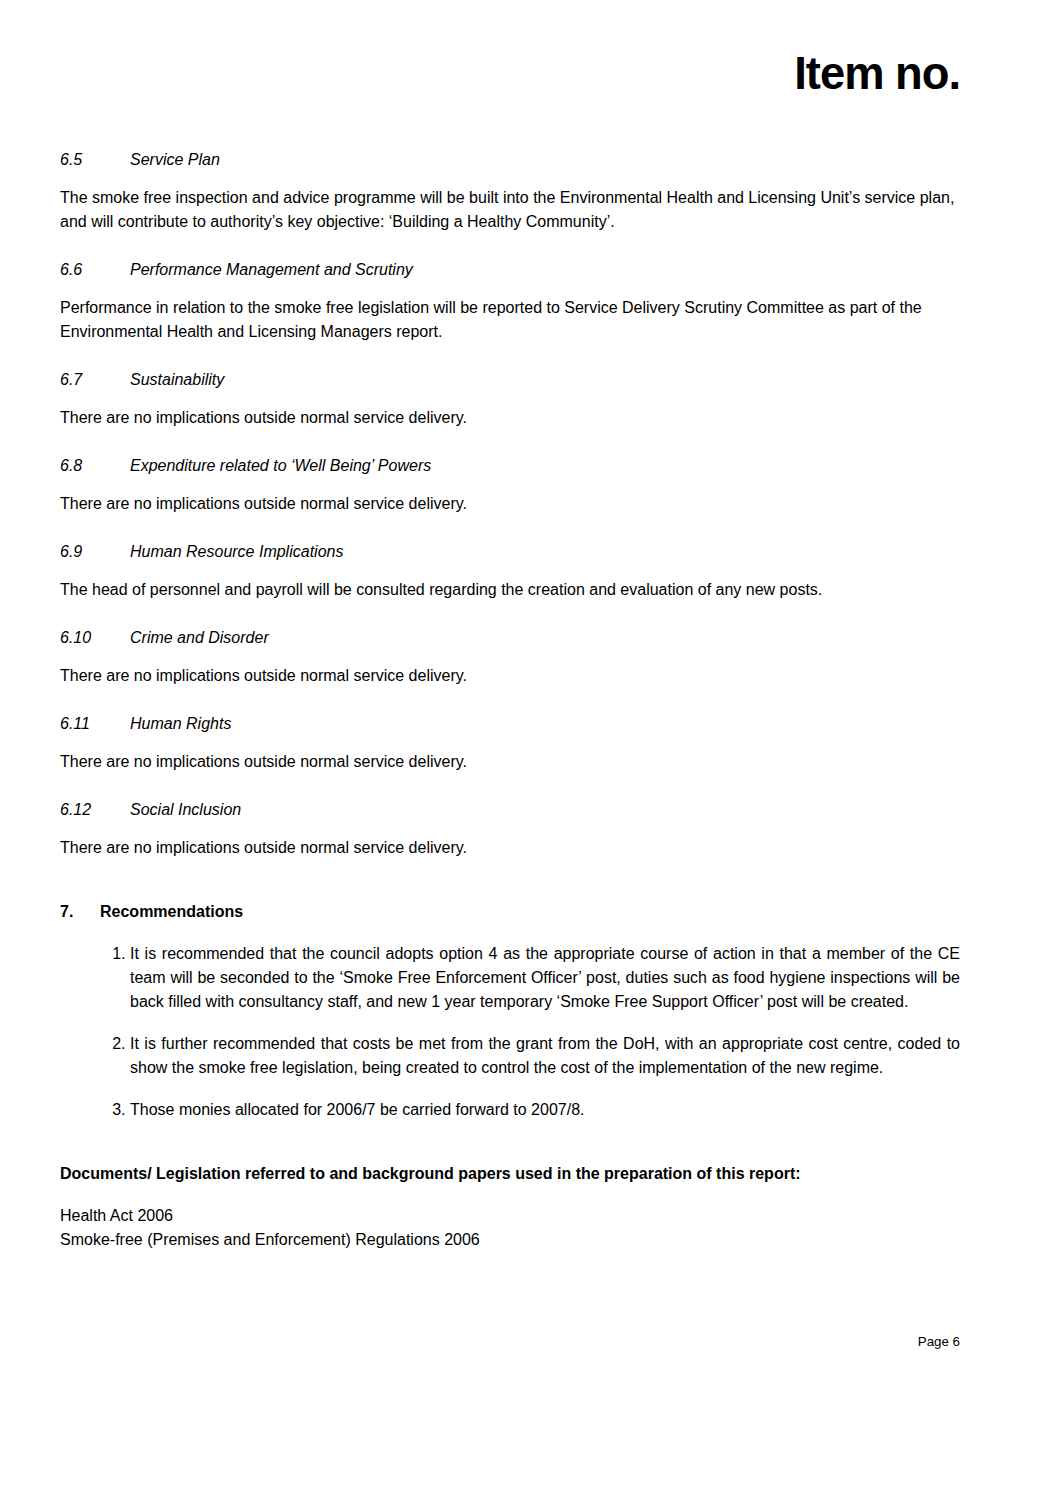Item no.
6.5 Service Plan
The smoke free inspection and advice programme will be built into the Environmental Health and Licensing Unit’s service plan, and will contribute to authority’s key objective: ‘Building a Healthy Community’.
6.6 Performance Management and Scrutiny
Performance in relation to the smoke free legislation will be reported to Service Delivery Scrutiny Committee as part of the Environmental Health and Licensing Managers report.
6.7 Sustainability
There are no implications outside normal service delivery.
6.8 Expenditure related to ‘Well Being’ Powers
There are no implications outside normal service delivery.
6.9 Human Resource Implications
The head of personnel and payroll will be consulted regarding the creation and evaluation of any new posts.
6.10 Crime and Disorder
There are no implications outside normal service delivery.
6.11 Human Rights
There are no implications outside normal service delivery.
6.12 Social Inclusion
There are no implications outside normal service delivery.
7. Recommendations
It is recommended that the council adopts option 4 as the appropriate course of action in that a member of the CE team will be seconded to the ‘Smoke Free Enforcement Officer’ post, duties such as food hygiene inspections will be back filled with consultancy staff, and new 1 year temporary ‘Smoke Free Support Officer’ post will be created.
It is further recommended that costs be met from the grant from the DoH, with an appropriate cost centre, coded to show the smoke free legislation, being created to control the cost of the implementation of the new regime.
Those monies allocated for 2006/7 be carried forward to 2007/8.
Documents/ Legislation referred to and background papers used in the preparation of this report:
Health Act 2006
Smoke-free (Premises and Enforcement) Regulations 2006
Page 6